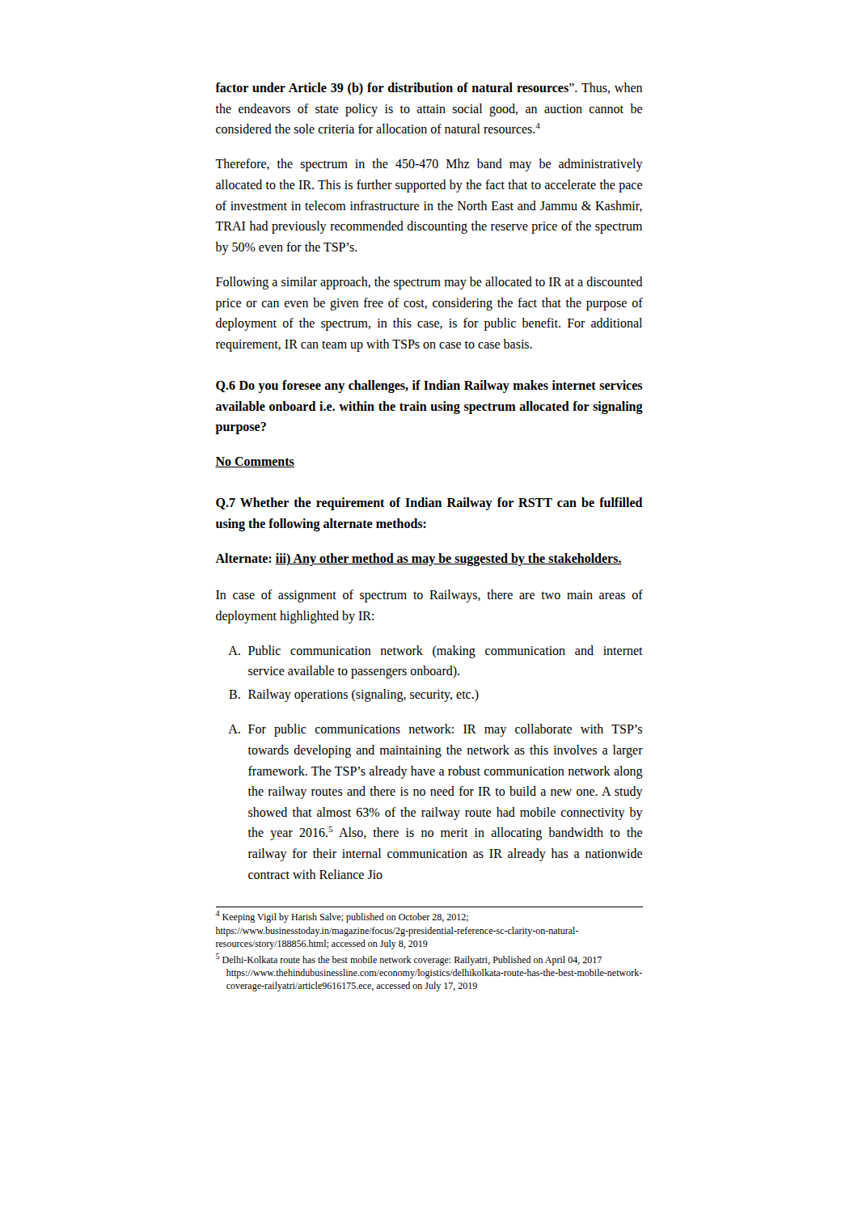factor under Article 39 (b) for distribution of natural resources”. Thus, when the endeavors of state policy is to attain social good, an auction cannot be considered the sole criteria for allocation of natural resources.4
Therefore, the spectrum in the 450-470 Mhz band may be administratively allocated to the IR. This is further supported by the fact that to accelerate the pace of investment in telecom infrastructure in the North East and Jammu & Kashmir, TRAI had previously recommended discounting the reserve price of the spectrum by 50% even for the TSP’s.
Following a similar approach, the spectrum may be allocated to IR at a discounted price or can even be given free of cost, considering the fact that the purpose of deployment of the spectrum, in this case, is for public benefit. For additional requirement, IR can team up with TSPs on case to case basis.
Q.6 Do you foresee any challenges, if Indian Railway makes internet services available onboard i.e. within the train using spectrum allocated for signaling purpose?
No Comments
Q.7 Whether the requirement of Indian Railway for RSTT can be fulfilled using the following alternate methods:
Alternate: iii) Any other method as may be suggested by the stakeholders.
In case of assignment of spectrum to Railways, there are two main areas of deployment highlighted by IR:
Public communication network (making communication and internet service available to passengers onboard).
Railway operations (signaling, security, etc.)
For public communications network: IR may collaborate with TSP’s towards developing and maintaining the network as this involves a larger framework. The TSP’s already have a robust communication network along the railway routes and there is no need for IR to build a new one. A study showed that almost 63% of the railway route had mobile connectivity by the year 2016.5 Also, there is no merit in allocating bandwidth to the railway for their internal communication as IR already has a nationwide contract with Reliance Jio
4 Keeping Vigil by Harish Salve; published on October 28, 2012; https://www.businesstoday.in/magazine/focus/2g-presidential-reference-sc-clarity-on-natural-resources/story/188856.html; accessed on July 8, 2019
5 Delhi-Kolkata route has the best mobile network coverage: Railyatri, Published on April 04, 2017 https://www.thehindubusinessline.com/economy/logistics/delhikolkata-route-has-the-best-mobile-network-coverage-railyatri/article9616175.ece, accessed on July 17, 2019